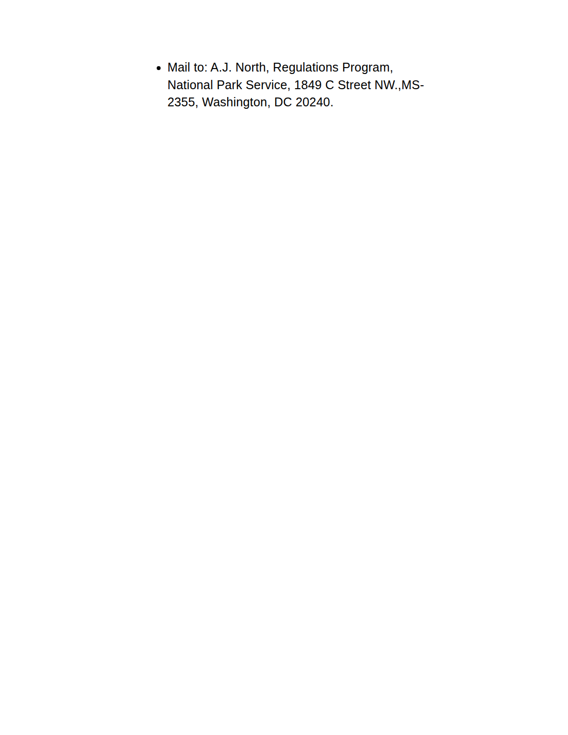Mail to: A.J. North, Regulations Program, National Park Service, 1849 C Street NW.,MS-2355, Washington, DC 20240.